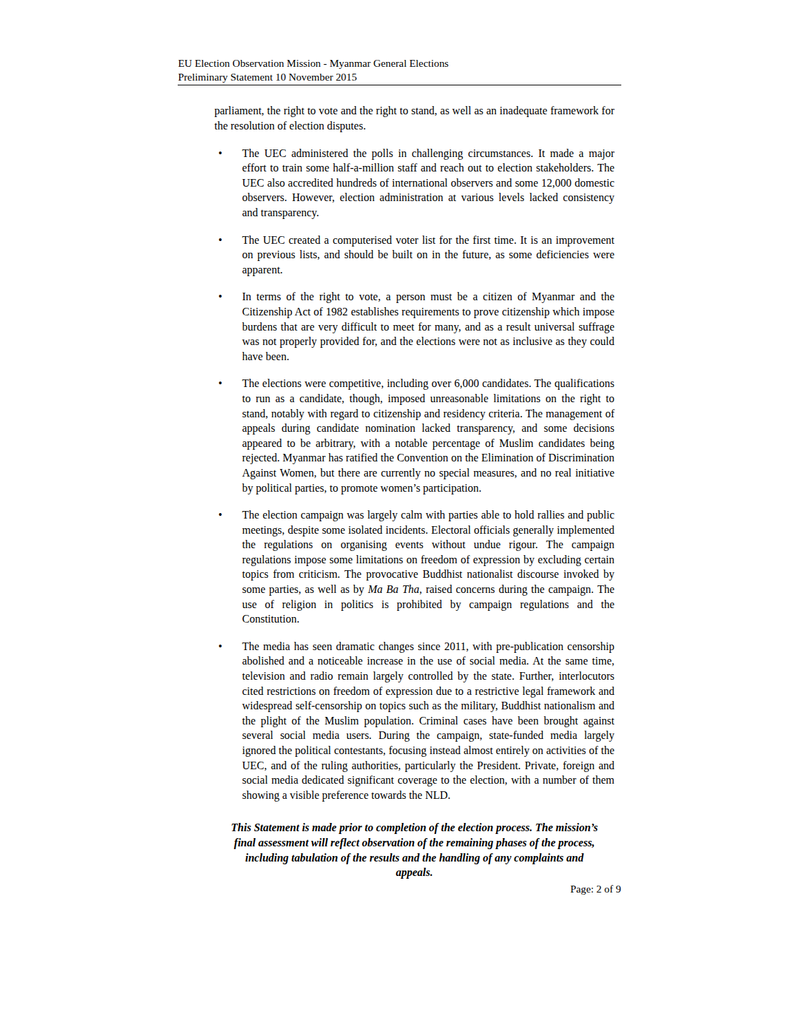EU Election Observation Mission - Myanmar General Elections
Preliminary Statement 10 November 2015
parliament, the right to vote and the right to stand, as well as an inadequate framework for the resolution of election disputes.
The UEC administered the polls in challenging circumstances. It made a major effort to train some half-a-million staff and reach out to election stakeholders. The UEC also accredited hundreds of international observers and some 12,000 domestic observers. However, election administration at various levels lacked consistency and transparency.
The UEC created a computerised voter list for the first time. It is an improvement on previous lists, and should be built on in the future, as some deficiencies were apparent.
In terms of the right to vote, a person must be a citizen of Myanmar and the Citizenship Act of 1982 establishes requirements to prove citizenship which impose burdens that are very difficult to meet for many, and as a result universal suffrage was not properly provided for, and the elections were not as inclusive as they could have been.
The elections were competitive, including over 6,000 candidates. The qualifications to run as a candidate, though, imposed unreasonable limitations on the right to stand, notably with regard to citizenship and residency criteria. The management of appeals during candidate nomination lacked transparency, and some decisions appeared to be arbitrary, with a notable percentage of Muslim candidates being rejected. Myanmar has ratified the Convention on the Elimination of Discrimination Against Women, but there are currently no special measures, and no real initiative by political parties, to promote women’s participation.
The election campaign was largely calm with parties able to hold rallies and public meetings, despite some isolated incidents. Electoral officials generally implemented the regulations on organising events without undue rigour. The campaign regulations impose some limitations on freedom of expression by excluding certain topics from criticism. The provocative Buddhist nationalist discourse invoked by some parties, as well as by Ma Ba Tha, raised concerns during the campaign. The use of religion in politics is prohibited by campaign regulations and the Constitution.
The media has seen dramatic changes since 2011, with pre-publication censorship abolished and a noticeable increase in the use of social media. At the same time, television and radio remain largely controlled by the state. Further, interlocutors cited restrictions on freedom of expression due to a restrictive legal framework and widespread self-censorship on topics such as the military, Buddhist nationalism and the plight of the Muslim population. Criminal cases have been brought against several social media users. During the campaign, state-funded media largely ignored the political contestants, focusing instead almost entirely on activities of the UEC, and of the ruling authorities, particularly the President. Private, foreign and social media dedicated significant coverage to the election, with a number of them showing a visible preference towards the NLD.
This Statement is made prior to completion of the election process. The mission’s final assessment will reflect observation of the remaining phases of the process, including tabulation of the results and the handling of any complaints and appeals.
Page: 2 of 9